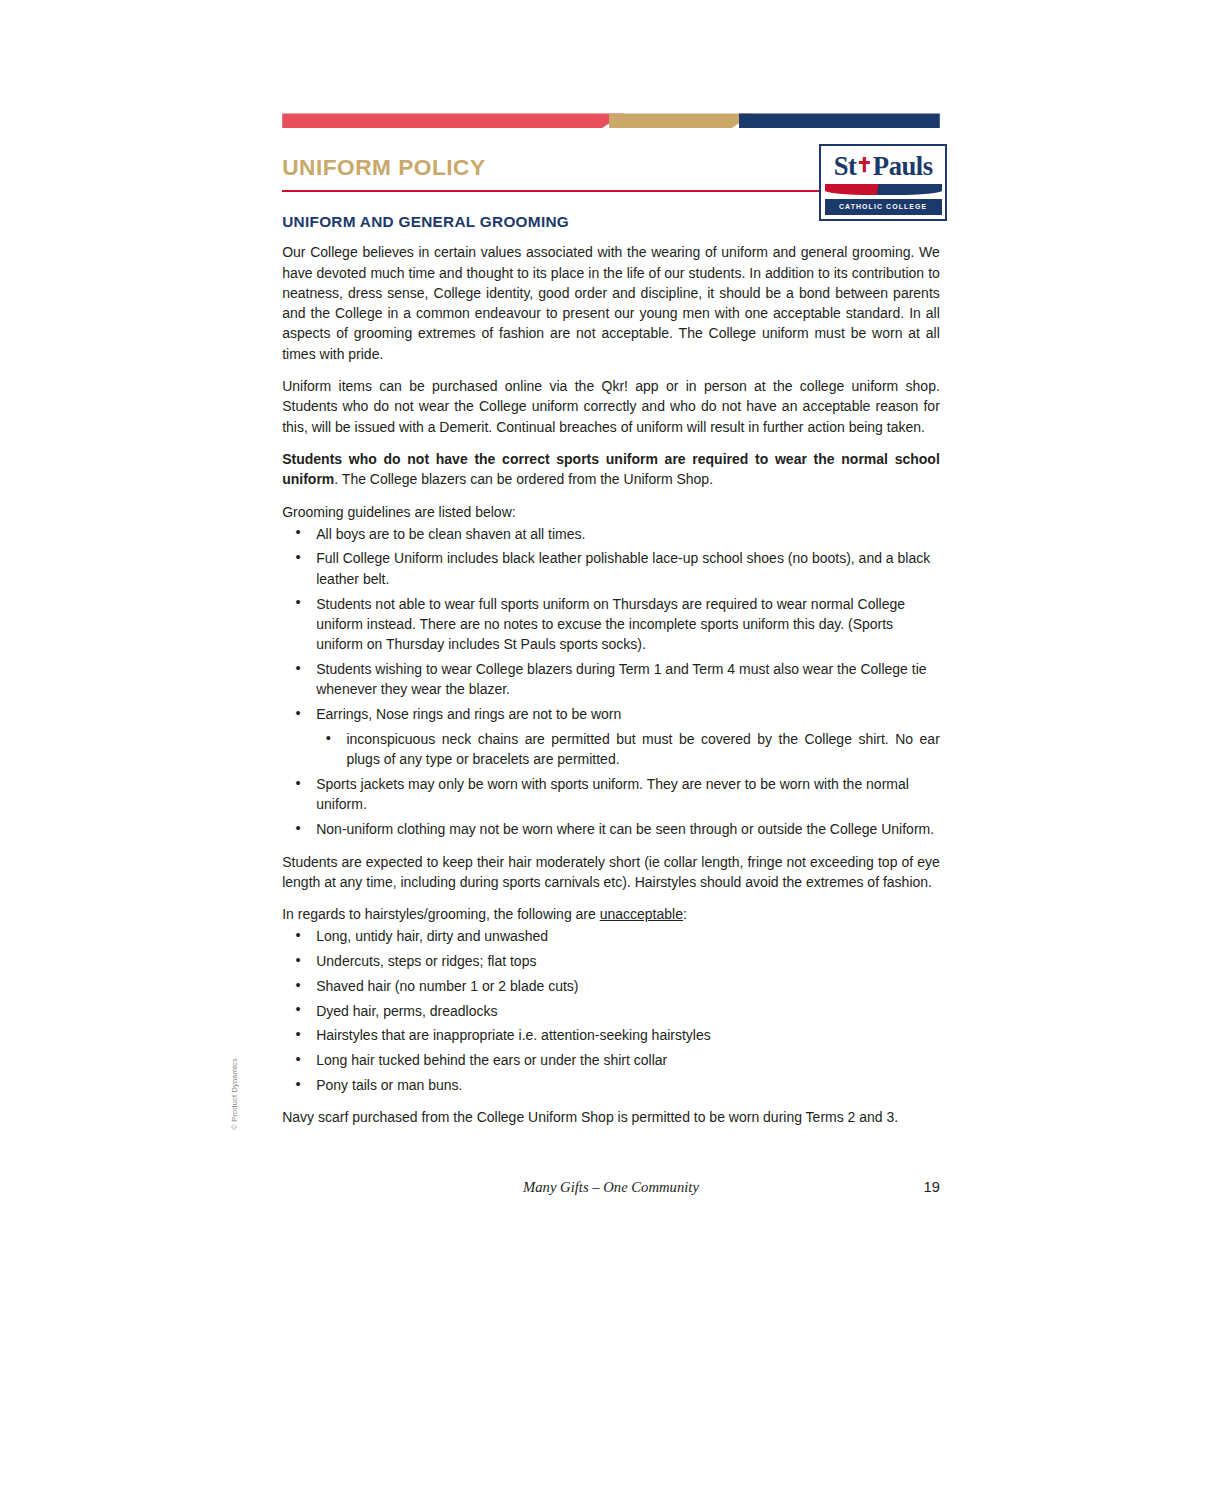St✝Pauls
CATHOLIC COLLEGE
UNIFORM POLICY
UNIFORM AND GENERAL GROOMING
Our College believes in certain values associated with the wearing of uniform and general grooming. We have devoted much time and thought to its place in the life of our students. In addition to its contribution to neatness, dress sense, College identity, good order and discipline, it should be a bond between parents and the College in a common endeavour to present our young men with one acceptable standard. In all aspects of grooming extremes of fashion are not acceptable. The College uniform must be worn at all times with pride.
Uniform items can be purchased online via the Qkr! app or in person at the college uniform shop. Students who do not wear the College uniform correctly and who do not have an acceptable reason for this, will be issued with a Demerit. Continual breaches of uniform will result in further action being taken.
Students who do not have the correct sports uniform are required to wear the normal school uniform. The College blazers can be ordered from the Uniform Shop.
Grooming guidelines are listed below:
All boys are to be clean shaven at all times.
Full College Uniform includes black leather polishable lace-up school shoes (no boots), and a black leather belt.
Students not able to wear full sports uniform on Thursdays are required to wear normal College uniform instead. There are no notes to excuse the incomplete sports uniform this day. (Sports uniform on Thursday includes St Pauls sports socks).
Students wishing to wear College blazers during Term 1 and Term 4 must also wear the College tie whenever they wear the blazer.
Earrings, Nose rings and rings are not to be worn
inconspicuous neck chains are permitted but must be covered by the College shirt. No ear plugs of any type or bracelets are permitted.
Sports jackets may only be worn with sports uniform. They are never to be worn with the normal uniform.
Non-uniform clothing may not be worn where it can be seen through or outside the College Uniform.
Students are expected to keep their hair moderately short (ie collar length, fringe not exceeding top of eye length at any time, including during sports carnivals etc). Hairstyles should avoid the extremes of fashion.
In regards to hairstyles/grooming, the following are unacceptable:
Long, untidy hair, dirty and unwashed
Undercuts, steps or ridges; flat tops
Shaved hair (no number 1 or 2 blade cuts)
Dyed hair, perms, dreadlocks
Hairstyles that are inappropriate i.e. attention-seeking hairstyles
Long hair tucked behind the ears or under the shirt collar
Pony tails or man buns.
Navy scarf purchased from the College Uniform Shop is permitted to be worn during Terms 2 and 3.
© Product Dynamics
Many Gifts – One Community
19